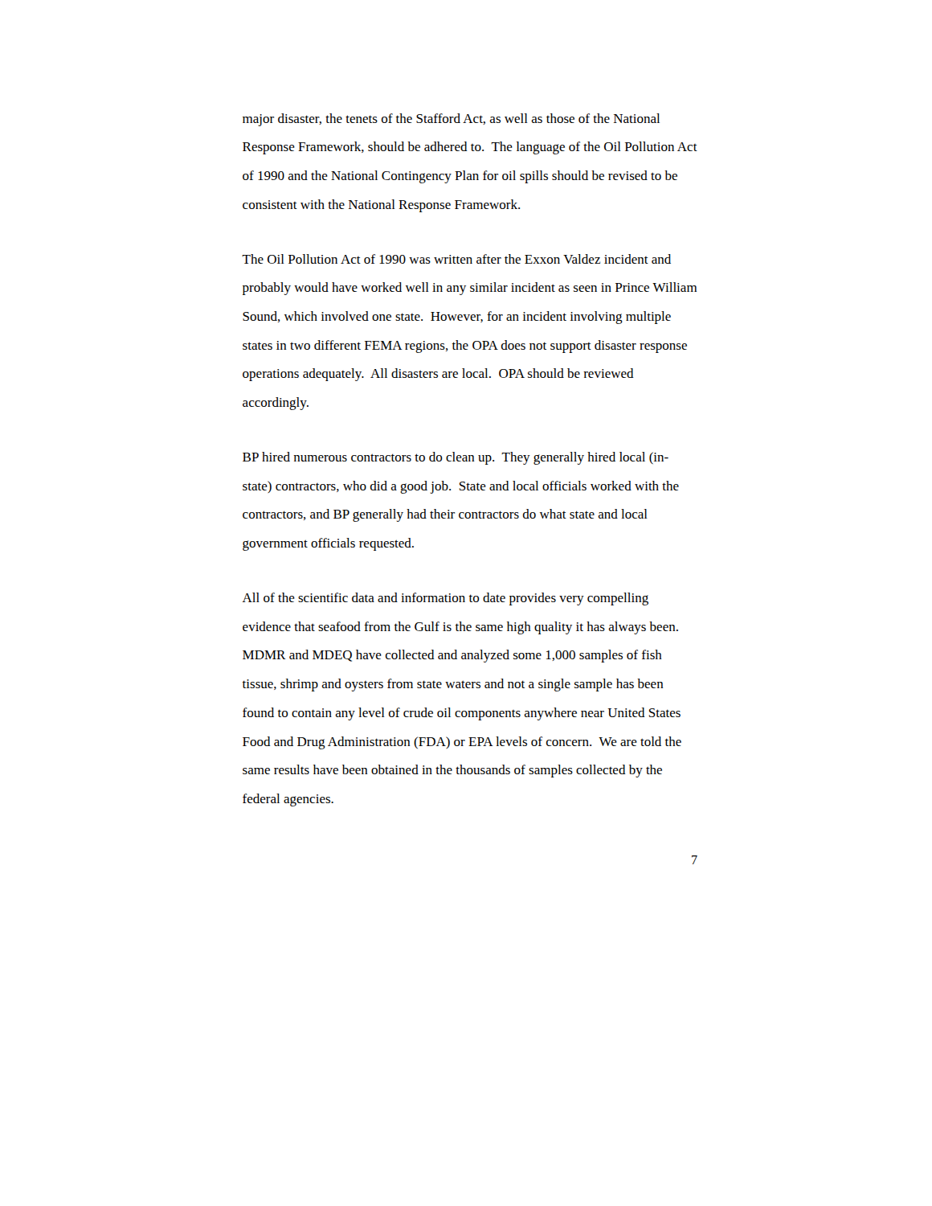major disaster, the tenets of the Stafford Act, as well as those of the National Response Framework, should be adhered to. The language of the Oil Pollution Act of 1990 and the National Contingency Plan for oil spills should be revised to be consistent with the National Response Framework.
The Oil Pollution Act of 1990 was written after the Exxon Valdez incident and probably would have worked well in any similar incident as seen in Prince William Sound, which involved one state. However, for an incident involving multiple states in two different FEMA regions, the OPA does not support disaster response operations adequately. All disasters are local. OPA should be reviewed accordingly.
BP hired numerous contractors to do clean up. They generally hired local (in-state) contractors, who did a good job. State and local officials worked with the contractors, and BP generally had their contractors do what state and local government officials requested.
All of the scientific data and information to date provides very compelling evidence that seafood from the Gulf is the same high quality it has always been. MDMR and MDEQ have collected and analyzed some 1,000 samples of fish tissue, shrimp and oysters from state waters and not a single sample has been found to contain any level of crude oil components anywhere near United States Food and Drug Administration (FDA) or EPA levels of concern. We are told the same results have been obtained in the thousands of samples collected by the federal agencies.
7